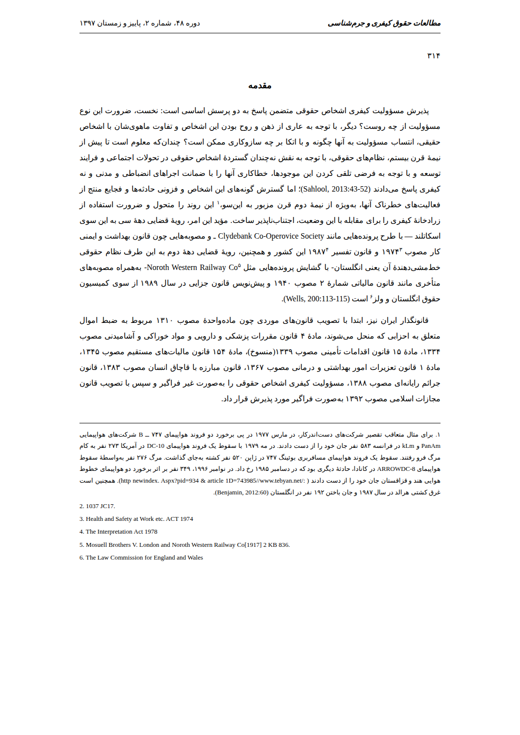مطالعات حقوق کیفری و جرم‌شناسی
دوره ۴۸، شماره ۲، پاییز و زمستان ۱۳۹۷
۳۱۴
مقدمه
پذیرش مسؤولیت کیفری اشخاص حقوقی متضمن پاسخ به دو پرسش اساسی است: نخست، ضرورت این نوع مسؤولیت از چه روست؟ دیگر، با توجه به عاری از ذهن و روح بودن این اشخاص و تفاوت ماهوی‌شان با اشخاص حقیقی، انتساب مسؤولیت به آنها چگونه و با اتکا بر چه سازوکاری ممکن است؟ چندان‌که معلوم است تا پیش از نیمۀ قرن بیستم، نظام‌های حقوقی، با توجه به نقش نه‌چندان گستردۀ اشخاص حقوقی در تحولات اجتماعی و فرایند توسعه و با توجه به فرضی تلقی کردن این موجودها، خطاکاری آنها را با ضمانت اجراهای انضباطی و مدنی و نه کیفری پاسخ می‌دادند (Sahlool, 2013:43-52)؛ اما گسترش گونه‌های این اشخاص و فزونی حادثه‌ها و فجایع منتج از فعالیت‌های خطرناک آنها، به‌ویژه از نیمۀ دوم قرن مزبور به این‌سو،۱ این روند را متحول و ضرورت استفاده از زرادخانۀ کیفری را برای مقابله با این وضعیت، اجتناب‌ناپذیر ساخت. مؤید این امر، رویۀ قضایی دهۀ سی به این سوی اسکاتلند — با طرح پرونده‌هایی مانند Clydebank Co-Operovice Society ـ و مصوبه‌هایی چون قانون بهداشت و ایمنی کار مصوب ۱۹۷۴۳ و قانون تفسیر ۱۹۸۷۴ این کشور و همچنین، رویۀ قضایی دهۀ دوم به این طرف نظام حقوقی خط‌مشی‌دهندۀ آن یعنی انگلستان- با گشایش پرونده‌هایی مثل Noroth Western Railway Co۵- به‌همراه مصوبه‌های متأخری مانند قانون مالیاتی شمارۀ ۲ مصوب ۱۹۴۰ و پیش‌نویس قانون جزایی در سال ۱۹۸۹ از سوی کمیسیون حقوق انگلستان و ولز۶ است (Wells, 200:113-115).
قانونگذار ایران نیز، ابتدا با تصویب قانون‌های موردی چون ماده‌واحدۀ مصوب ۱۳۱۰ مربوط به ضبط اموال متعلق به احزابی که منحل می‌شوند، مادۀ ۴ قانون مقررات پزشکی و دارویی و مواد خوراکی و آشامیدنی مصوب ۱۳۳۴، مادۀ ۱۵ قانون اقدامات تأمینی مصوب ۱۳۳۹(منسوخ)، مادۀ ۱۵۴ قانون مالیات‌های مستقیم مصوب ۱۳۴۵، مادۀ ۱ قانون تعزیرات امور بهداشتی و درمانی مصوب ۱۳۶۷، قانون مبارزه با قاچاق انسان مصوب ۱۳۸۳، قانون جرائم رایانه‌ای مصوب ۱۳۸۸، مسؤولیت کیفری اشخاص حقوقی را به‌صورت غیر فراگیر و سپس با تصویب قانون مجازات اسلامی مصوب ۱۳۹۲ به‌صورت فراگیر مورد پذیرش قرار داد.
۱. برای مثال متعاقب تقصیر شرکت‌های دست‌اندرکار، در مارس ۱۹۷۷ در پی برخورد دو فروند هواپیمای ۷۴۷ ــ B شرکت‌های هواپیمایی PanAm و kLm در فرانسه ۵۸۳ نفر جان خود را از دست دادند. در مه ۱۹۷۹ با سقوط یک فروند هواپیمای DC-10 در آمریکا ۲۷۳ نفر به کام مرگ فرو رفتند. سقوط یک فروند هواپیمای مسافربری بوئینگ ۷۴۷ در ژاپن ۵۲۰ نفر کشته به‌جای گذاشت. مرگ ۲۷۶ نفر به‌واسطۀ سقوط هواپیمای ARROWDC-8 در کانادا، حادثۀ دیگری بود که در دسامبر ۱۹۸۵ رخ داد. در نوامبر ۱۹۹۶، ۳۴۹ نفر بر اثر برخورد دو هواپیمای خطوط هوایی هند و قزاقستان جان خود را از دست دادند ( :http newindex. Aspx?pid=934 & article 1D=743985//www.tebyan.net/). همچنین است غرق کشتی هرالد در سال ۱۹۸۷ و جان باختن ۱۹۲ نفر در انگلستان (Benjamin, 2012:60).
2. 1037 JC17.
3. Health and Safety at Work etc. ACT 1974
4. The Interpretation Act 1978
5. Mosuell Brothers V. London and Noroth Western Railway Co[1917] 2 KB 836.
6. The Law Commission for England and Wales